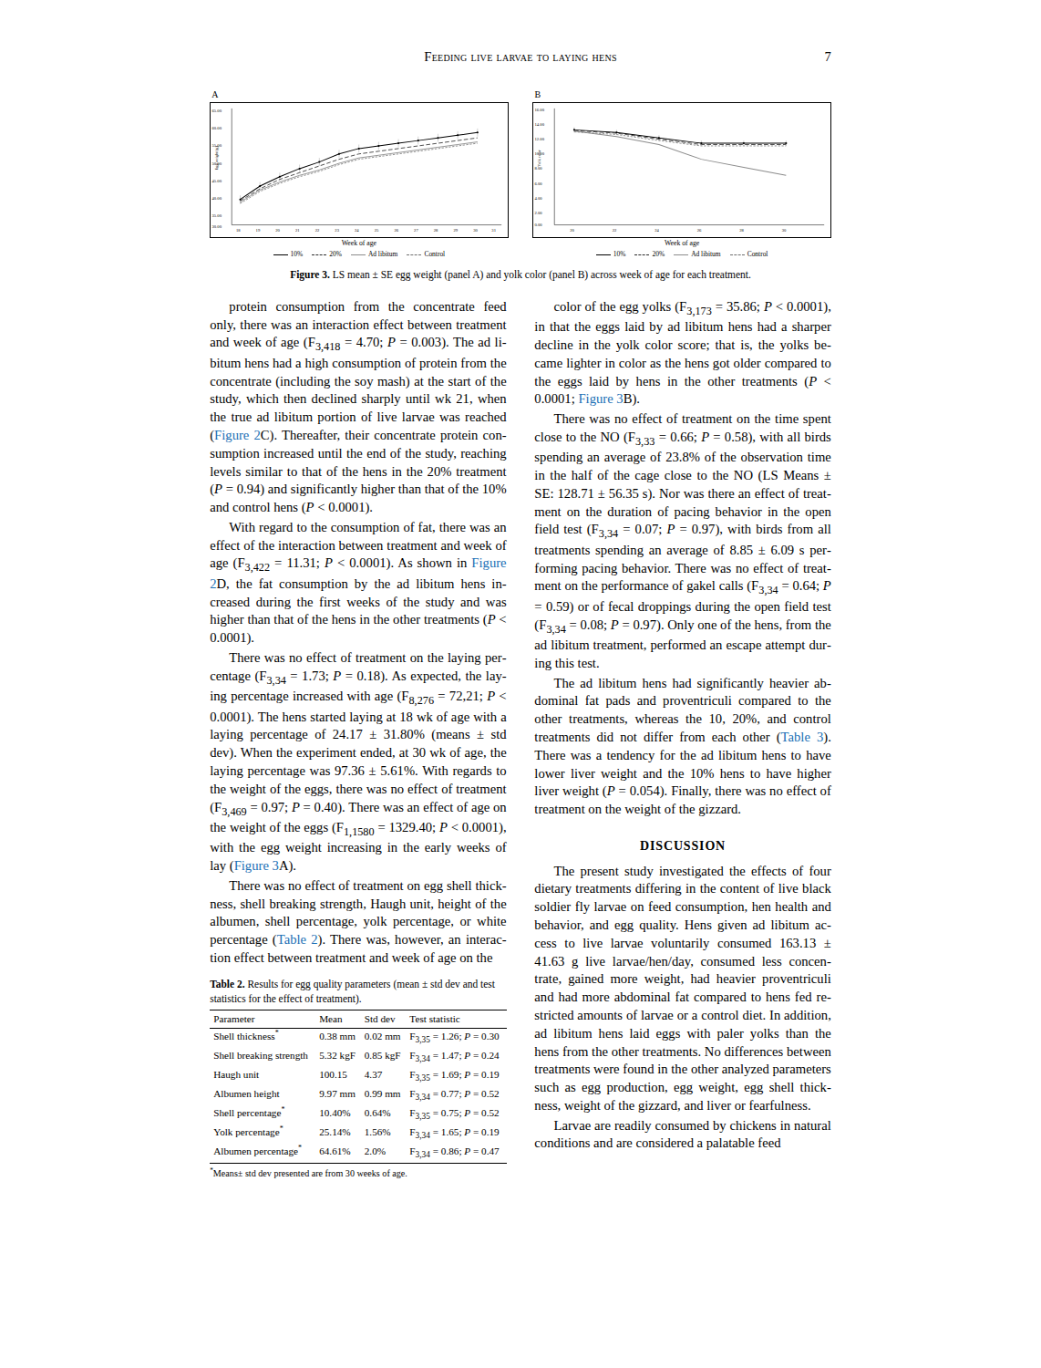Feeding live larvae to laying hens
7
A
65.00 60.00 55.00 50.00 45.00 40.00 35.00 30.00 Egg weight (g) 18 19 20 21 22 23 24 25 26 27 28 29 30 31
Week of age
10% 20% Ad libitum Control
B
16.00 14.00 12.00 10.00 8.00 6.00 4.00 2.00 0.00 Yolk color 20 22 24 26 28 30
Week of age
10% 20% Ad libitum Control
Figure 3. LS mean ± SE egg weight (panel A) and yolk color (panel B) across week of age for each treatment.
protein consumption from the concentrate feed only, there was an interaction effect between treatment and week of age (F3,418 = 4.70; P = 0.003). The ad libitum hens had a high consumption of protein from the concentrate (including the soy mash) at the start of the study, which then declined sharply until wk 21, when the true ad libitum portion of live larvae was reached (Figure 2 C). Thereafter, their concentrate protein consumption increased until the end of the study, reaching levels similar to that of the hens in the 20% treatment (P = 0.94) and significantly higher than that of the 10% and control hens (P < 0.0001).
With regard to the consumption of fat, there was an effect of the interaction between treatment and week of age (F3,422 = 11.31; P < 0.0001). As shown in Figure 2 D, the fat consumption by the ad libitum hens increased during the first weeks of the study and was higher than that of the hens in the other treatments (P < 0.0001).
There was no effect of treatment on the laying percentage (F3,34 = 1.73; P = 0.18). As expected, the laying percentage increased with age (F8,276 = 72,21; P < 0.0001). The hens started laying at 18 wk of age with a laying percentage of 24.17 ± 31.80% (means ± std dev). When the experiment ended, at 30 wk of age, the laying percentage was 97.36 ± 5.61%. With regards to the weight of the eggs, there was no effect of treatment (F3,469 = 0.97; P = 0.40). There was an effect of age on the weight of the eggs (F1,1580 = 1329.40; P < 0.0001), with the egg weight increasing in the early weeks of lay (Figure 3 A).
There was no effect of treatment on egg shell thickness, shell breaking strength, Haugh unit, height of the albumen, shell percentage, yolk percentage, or white percentage (Table 2). There was, however, an interaction effect between treatment and week of age on the
Table 2. Results for egg quality parameters (mean ± std dev and test statistics for the effect of treatment).
| Parameter | Mean | Std dev | Test statistic |
| --- | --- | --- | --- |
| Shell thickness * | 0.38 mm | 0.02 mm | F 3,35 = 1.26; P = 0.30 |
| Shell breaking strength | 5.32 kgF | 0.85 kgF | F 3,34 = 1.47; P = 0.24 |
| Haugh unit | 100.15 | 4.37 | F 3,35 = 1.69; P = 0.19 |
| Albumen height | 9.97 mm | 0.99 mm | F 3,34 = 0.77; P = 0.52 |
| Shell percentage * | 10.40% | 0.64% | F 3,35 = 0.75; P = 0.52 |
| Yolk percentage * | 25.14% | 1.56% | F 3,34 = 1.65; P = 0.19 |
| Albumen percentage * | 64.61% | 2.0% | F 3,34 = 0.86; P = 0.47 |
*Means± std dev presented are from 30 weeks of age.
color of the egg yolks (F3,173 = 35.86; P < 0.0001), in that the eggs laid by ad libitum hens had a sharper decline in the yolk color score; that is, the yolks became lighter in color as the hens got older compared to the eggs laid by hens in the other treatments (P < 0.0001; Figure 3 B).
There was no effect of treatment on the time spent close to the NO (F3,33 = 0.66; P = 0.58), with all birds spending an average of 23.8% of the observation time in the half of the cage close to the NO (LS Means ± SE: 128.71 ± 56.35 s). Nor was there an effect of treatment on the duration of pacing behavior in the open field test (F3,34 = 0.07; P = 0.97), with birds from all treatments spending an average of 8.85 ± 6.09 s performing pacing behavior. There was no effect of treatment on the performance of gakel calls (F3,34 = 0.64; P = 0.59) or of fecal droppings during the open field test (F3,34 = 0.08; P = 0.97). Only one of the hens, from the ad libitum treatment, performed an escape attempt during this test.
The ad libitum hens had significantly heavier abdominal fat pads and proventriculi compared to the other treatments, whereas the 10, 20%, and control treatments did not differ from each other (Table 3). There was a tendency for the ad libitum hens to have lower liver weight and the 10% hens to have higher liver weight (P = 0.054). Finally, there was no effect of treatment on the weight of the gizzard.
Discussion
The present study investigated the effects of four dietary treatments differing in the content of live black soldier fly larvae on feed consumption, hen health and behavior, and egg quality. Hens given ad libitum access to live larvae voluntarily consumed 163.13 ± 41.63 g live larvae/hen/day, consumed less concentrate, gained more weight, had heavier proventriculi and had more abdominal fat compared to hens fed restricted amounts of larvae or a control diet. In addition, ad libitum hens laid eggs with paler yolks than the hens from the other treatments. No differences between treatments were found in the other analyzed parameters such as egg production, egg weight, egg shell thickness, weight of the gizzard, and liver or fearfulness.
Larvae are readily consumed by chickens in natural conditions and are considered a palatable feed